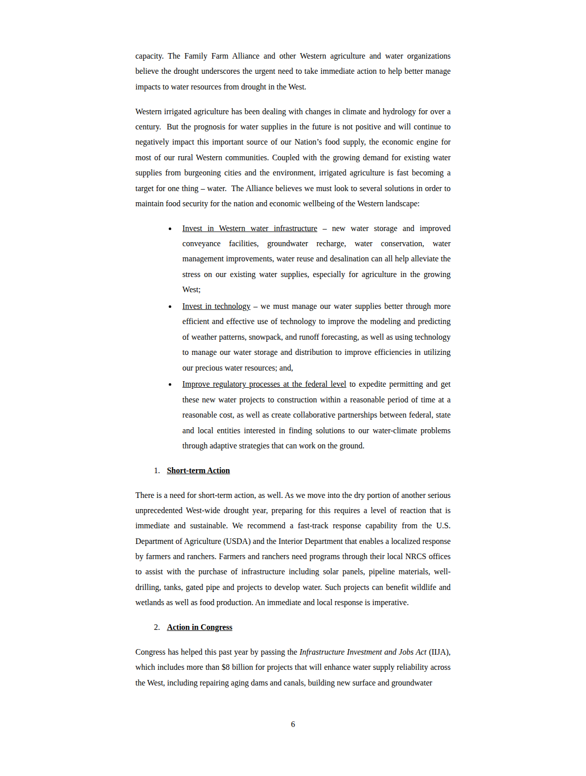capacity. The Family Farm Alliance and other Western agriculture and water organizations believe the drought underscores the urgent need to take immediate action to help better manage impacts to water resources from drought in the West.
Western irrigated agriculture has been dealing with changes in climate and hydrology for over a century. But the prognosis for water supplies in the future is not positive and will continue to negatively impact this important source of our Nation’s food supply, the economic engine for most of our rural Western communities. Coupled with the growing demand for existing water supplies from burgeoning cities and the environment, irrigated agriculture is fast becoming a target for one thing – water. The Alliance believes we must look to several solutions in order to maintain food security for the nation and economic wellbeing of the Western landscape:
Invest in Western water infrastructure – new water storage and improved conveyance facilities, groundwater recharge, water conservation, water management improvements, water reuse and desalination can all help alleviate the stress on our existing water supplies, especially for agriculture in the growing West;
Invest in technology – we must manage our water supplies better through more efficient and effective use of technology to improve the modeling and predicting of weather patterns, snowpack, and runoff forecasting, as well as using technology to manage our water storage and distribution to improve efficiencies in utilizing our precious water resources; and,
Improve regulatory processes at the federal level to expedite permitting and get these new water projects to construction within a reasonable period of time at a reasonable cost, as well as create collaborative partnerships between federal, state and local entities interested in finding solutions to our water-climate problems through adaptive strategies that can work on the ground.
Short-term Action
There is a need for short-term action, as well. As we move into the dry portion of another serious unprecedented West-wide drought year, preparing for this requires a level of reaction that is immediate and sustainable. We recommend a fast-track response capability from the U.S. Department of Agriculture (USDA) and the Interior Department that enables a localized response by farmers and ranchers. Farmers and ranchers need programs through their local NRCS offices to assist with the purchase of infrastructure including solar panels, pipeline materials, well-drilling, tanks, gated pipe and projects to develop water. Such projects can benefit wildlife and wetlands as well as food production. An immediate and local response is imperative.
Action in Congress
Congress has helped this past year by passing the Infrastructure Investment and Jobs Act (IIJA), which includes more than $8 billion for projects that will enhance water supply reliability across the West, including repairing aging dams and canals, building new surface and groundwater
6